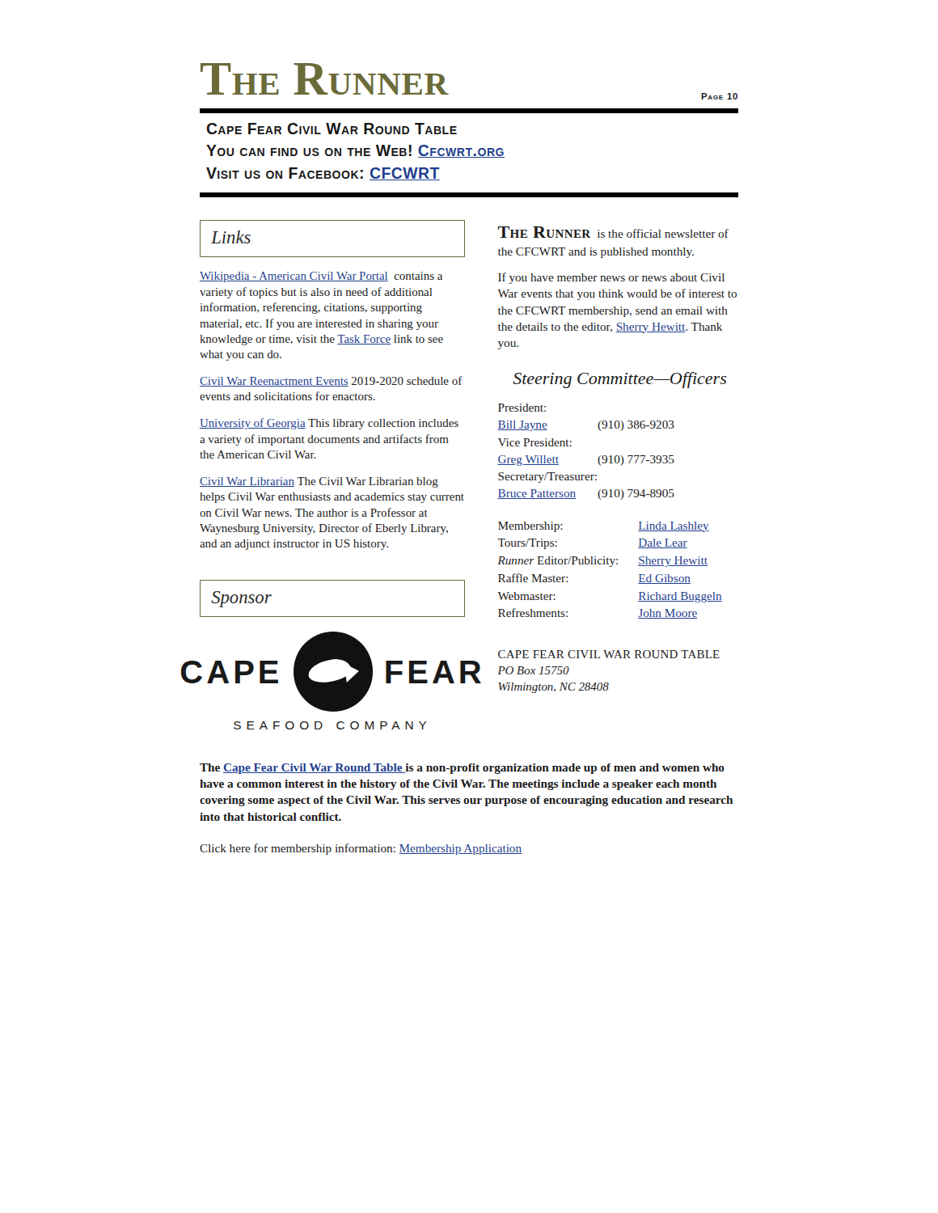The Runner
Page 10
Cape Fear Civil War Round Table
You can find us on the Web! Cfcwrt.org
Visit us on Facebook: CFCWRT
Links
Wikipedia - American Civil War Portal contains a variety of topics but is also in need of additional information, referencing, citations, supporting material, etc. If you are interested in sharing your knowledge or time, visit the Task Force link to see what you can do.
Civil War Reenactment Events 2019-2020 schedule of events and solicitations for enactors.
University of Georgia This library collection includes a variety of important documents and artifacts from the American Civil War.
Civil War Librarian The Civil War Librarian blog helps Civil War enthusiasts and academics stay current on Civil War news. The author is a Professor at Waynesburg University, Director of Eberly Library, and an adjunct instructor in US history.
Sponsor
CAPE
FEAR
SEAFOOD COMPANY
The Runner is the official newsletter of the CFCWRT and is published monthly.
If you have member news or news about Civil War events that you think would be of interest to the CFCWRT membership, send an email with the details to the editor, Sherry Hewitt. Thank you.
Steering Committee—Officers
| President: | |
| | Bill Jayne | (910) 386-9203 |
| Vice President: | |
| | Greg Willett | (910) 777-3935 |
| Secretary/Treasurer: | |
| | Bruce Patterson | (910) 794-8905 |
| Membership: | Linda Lashley |
| Tours/Trips: | Dale Lear |
| Runner Editor/Publicity: | Sherry Hewitt |
| Raffle Master: | Ed Gibson |
| Webmaster: | Richard Buggeln |
| Refreshments: | John Moore |
CAPE FEAR CIVIL WAR ROUND TABLE
PO Box 15750
Wilmington, NC 28408
The Cape Fear Civil War Round Table is a non-profit organization made up of men and women who have a common interest in the history of the Civil War. The meetings include a speaker each month covering some aspect of the Civil War. This serves our purpose of encouraging education and research into that historical conflict.
Click here for membership information: Membership Application